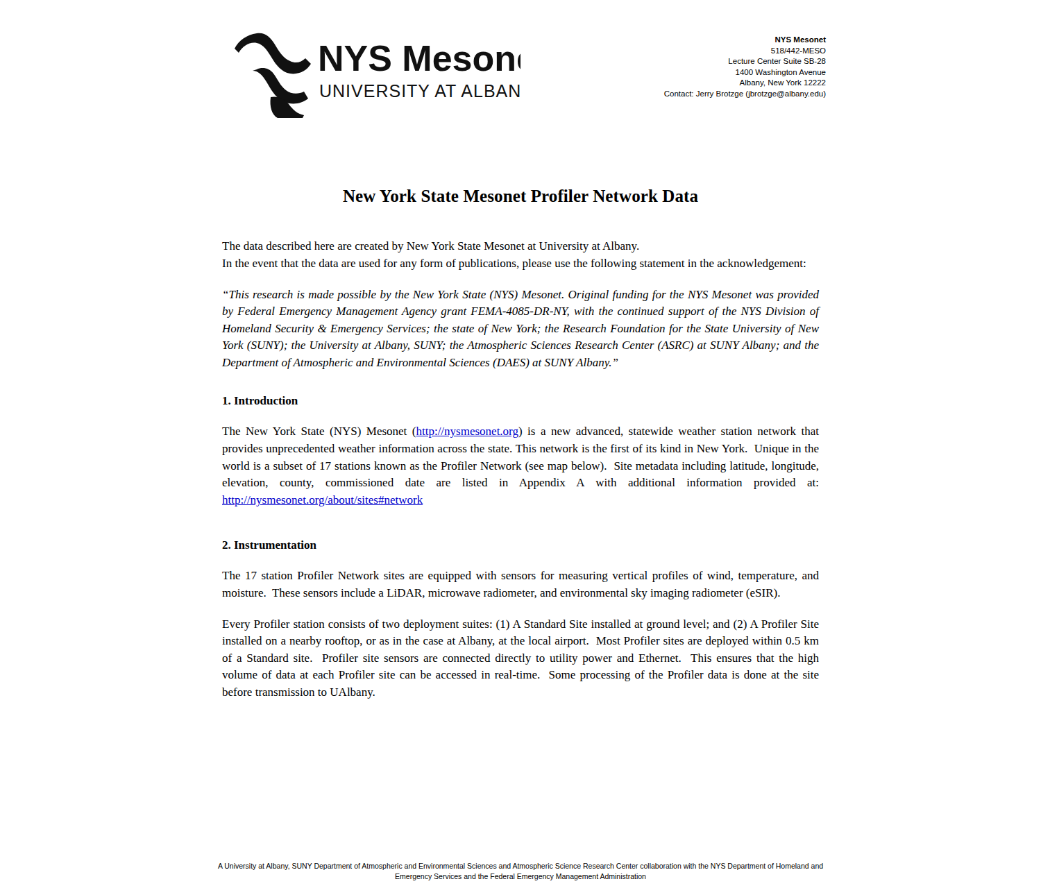NYS Mesonet
518/442-MESO
Lecture Center Suite SB-28
1400 Washington Avenue
Albany, New York 12222
Contact: Jerry Brotzge (jbrotzge@albany.edu)
New York State Mesonet Profiler Network Data
The data described here are created by New York State Mesonet at University at Albany.
In the event that the data are used for any form of publications, please use the following statement in the acknowledgement:
“This research is made possible by the New York State (NYS) Mesonet. Original funding for the NYS Mesonet was provided by Federal Emergency Management Agency grant FEMA-4085-DR-NY, with the continued support of the NYS Division of Homeland Security & Emergency Services; the state of New York; the Research Foundation for the State University of New York (SUNY); the University at Albany, SUNY; the Atmospheric Sciences Research Center (ASRC) at SUNY Albany; and the Department of Atmospheric and Environmental Sciences (DAES) at SUNY Albany.”
1. Introduction
The New York State (NYS) Mesonet (http://nysmesonet.org) is a new advanced, statewide weather station network that provides unprecedented weather information across the state. This network is the first of its kind in New York. Unique in the world is a subset of 17 stations known as the Profiler Network (see map below). Site metadata including latitude, longitude, elevation, county, commissioned date are listed in Appendix A with additional information provided at: http://nysmesonet.org/about/sites#network
2. Instrumentation
The 17 station Profiler Network sites are equipped with sensors for measuring vertical profiles of wind, temperature, and moisture. These sensors include a LiDAR, microwave radiometer, and environmental sky imaging radiometer (eSIR).
Every Profiler station consists of two deployment suites: (1) A Standard Site installed at ground level; and (2) A Profiler Site installed on a nearby rooftop, or as in the case at Albany, at the local airport. Most Profiler sites are deployed within 0.5 km of a Standard site. Profiler site sensors are connected directly to utility power and Ethernet. This ensures that the high volume of data at each Profiler site can be accessed in real-time. Some processing of the Profiler data is done at the site before transmission to UAlbany.
A University at Albany, SUNY Department of Atmospheric and Environmental Sciences and Atmospheric Science Research Center collaboration with the NYS Department of Homeland and Emergency Services and the Federal Emergency Management Administration